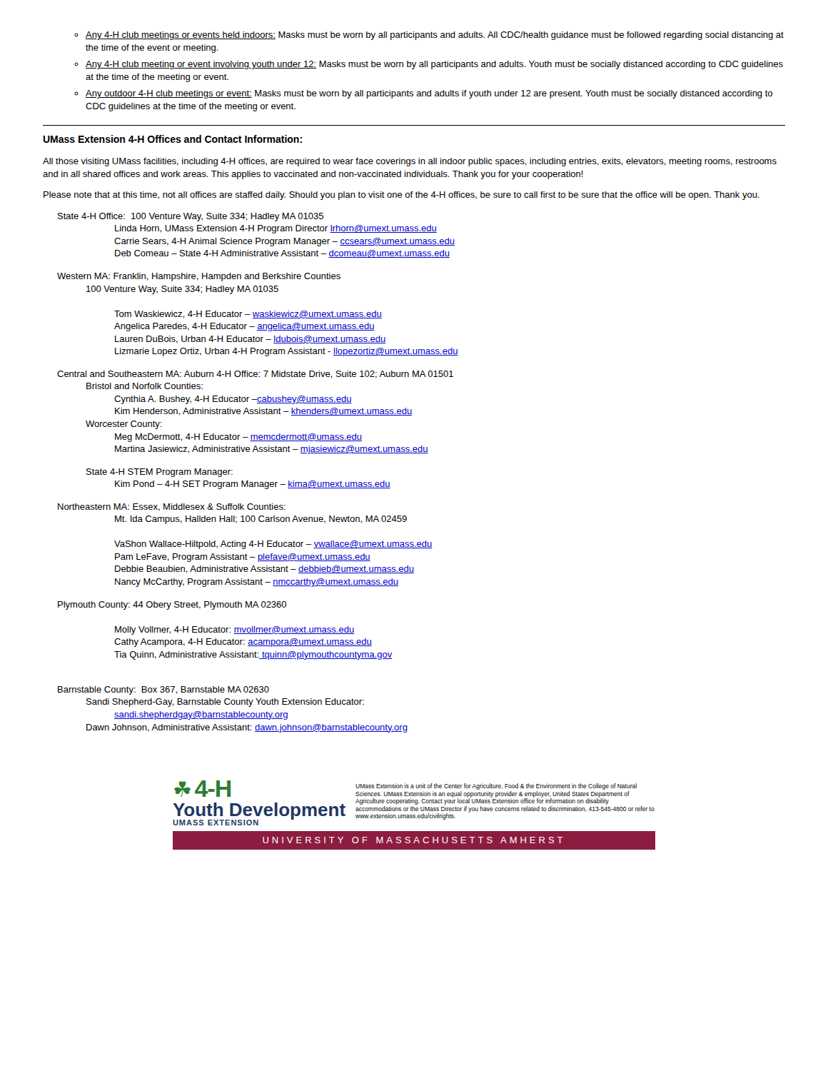Any 4-H club meetings or events held indoors: Masks must be worn by all participants and adults. All CDC/health guidance must be followed regarding social distancing at the time of the event or meeting.
Any 4-H club meeting or event involving youth under 12: Masks must be worn by all participants and adults. Youth must be socially distanced according to CDC guidelines at the time of the meeting or event.
Any outdoor 4-H club meetings or event: Masks must be worn by all participants and adults if youth under 12 are present. Youth must be socially distanced according to CDC guidelines at the time of the meeting or event.
UMass Extension 4-H Offices and Contact Information:
All those visiting UMass facilities, including 4-H offices, are required to wear face coverings in all indoor public spaces, including entries, exits, elevators, meeting rooms, restrooms and in all shared offices and work areas. This applies to vaccinated and non-vaccinated individuals. Thank you for your cooperation!
Please note that at this time, not all offices are staffed daily. Should you plan to visit one of the 4-H offices, be sure to call first to be sure that the office will be open. Thank you.
State 4-H Office: 100 Venture Way, Suite 334; Hadley MA 01035
Linda Horn, UMass Extension 4-H Program Director lrhorn@umext.umass.edu
Carrie Sears, 4-H Animal Science Program Manager – ccsears@umext.umass.edu
Deb Comeau – State 4-H Administrative Assistant – dcomeau@umext.umass.edu
Western MA: Franklin, Hampshire, Hampden and Berkshire Counties
100 Venture Way, Suite 334; Hadley MA 01035
Tom Waskiewicz, 4-H Educator – waskiewicz@umext.umass.edu
Angelica Paredes, 4-H Educator – angelica@umext.umass.edu
Lauren DuBois, Urban 4-H Educator – ldubois@umext.umass.edu
Lizmarie Lopez Ortiz, Urban 4-H Program Assistant - llopezortiz@umext.umass.edu
Central and Southeastern MA: Auburn 4-H Office: 7 Midstate Drive, Suite 102; Auburn MA 01501
Bristol and Norfolk Counties:
Cynthia A. Bushey, 4-H Educator –cabushey@umass.edu
Kim Henderson, Administrative Assistant – khenders@umext.umass.edu
Worcester County:
Meg McDermott, 4-H Educator – memcdermott@umass.edu
Martina Jasiewicz, Administrative Assistant – mjasiewicz@umext.umass.edu
State 4-H STEM Program Manager:
Kim Pond – 4-H SET Program Manager – kima@umext.umass.edu
Northeastern MA: Essex, Middlesex & Suffolk Counties:
Mt. Ida Campus, Hallden Hall; 100 Carlson Avenue, Newton, MA 02459
VaShon Wallace-Hiltpold, Acting 4-H Educator – vwallace@umext.umass.edu
Pam LeFave, Program Assistant – plefave@umext.umass.edu
Debbie Beaubien, Administrative Assistant – debbieb@umext.umass.edu
Nancy McCarthy, Program Assistant – nmccarthy@umext.umass.edu
Plymouth County: 44 Obery Street, Plymouth MA 02360
Molly Vollmer, 4-H Educator: mvollmer@umext.umass.edu
Cathy Acampora, 4-H Educator: acampora@umext.umass.edu
Tia Quinn, Administrative Assistant: tquinn@plymouthcountyma.gov
Barnstable County: Box 367, Barnstable MA 02630
Sandi Shepherd-Gay, Barnstable County Youth Extension Educator:
sandi.shepherdgay@barnstablecounty.org
Dawn Johnson, Administrative Assistant: dawn.johnson@barnstablecounty.org
☘ 4-H
Youth Development
UMASS EXTENSION
UMass Extension is a unit of the Center for Agriculture, Food & the Environment in the College of Natural Sciences. UMass Extension is an equal opportunity provider & employer, United States Department of Agriculture cooperating. Contact your local UMass Extension office for information on disability accommodations or the UMass Director if you have concerns related to discrimination, 413-545-4800 or refer to www.extension.umass.edu/civilrights.
UNIVERSITY OF MASSACHUSETTS AMHERST